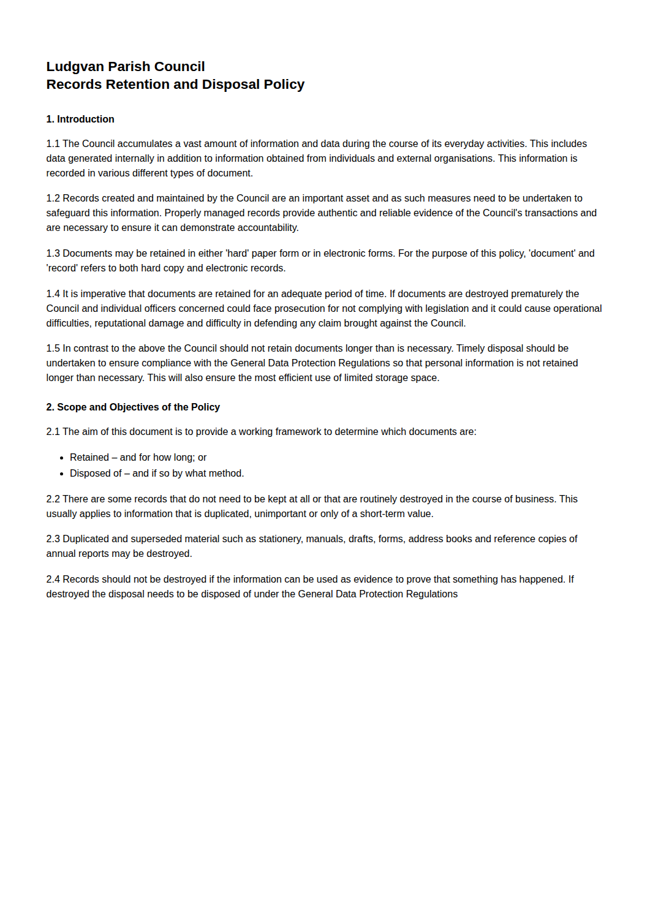Ludgvan Parish Council
Records Retention and Disposal Policy
1. Introduction
1.1 The Council accumulates a vast amount of information and data during the course of its everyday activities. This includes data generated internally in addition to information obtained from individuals and external organisations. This information is recorded in various different types of document.
1.2 Records created and maintained by the Council are an important asset and as such measures need to be undertaken to safeguard this information. Properly managed records provide authentic and reliable evidence of the Council's transactions and are necessary to ensure it can demonstrate accountability.
1.3 Documents may be retained in either 'hard' paper form or in electronic forms. For the purpose of this policy, 'document' and 'record' refers to both hard copy and electronic records.
1.4 It is imperative that documents are retained for an adequate period of time. If documents are destroyed prematurely the Council and individual officers concerned could face prosecution for not complying with legislation and it could cause operational difficulties, reputational damage and difficulty in defending any claim brought against the Council.
1.5 In contrast to the above the Council should not retain documents longer than is necessary. Timely disposal should be undertaken to ensure compliance with the General Data Protection Regulations so that personal information is not retained longer than necessary. This will also ensure the most efficient use of limited storage space.
2. Scope and Objectives of the Policy
2.1 The aim of this document is to provide a working framework to determine which documents are:
Retained – and for how long; or
Disposed of – and if so by what method.
2.2 There are some records that do not need to be kept at all or that are routinely destroyed in the course of business. This usually applies to information that is duplicated, unimportant or only of a short-term value.
2.3 Duplicated and superseded material such as stationery, manuals, drafts, forms, address books and reference copies of annual reports may be destroyed.
2.4 Records should not be destroyed if the information can be used as evidence to prove that something has happened. If destroyed the disposal needs to be disposed of under the General Data Protection Regulations